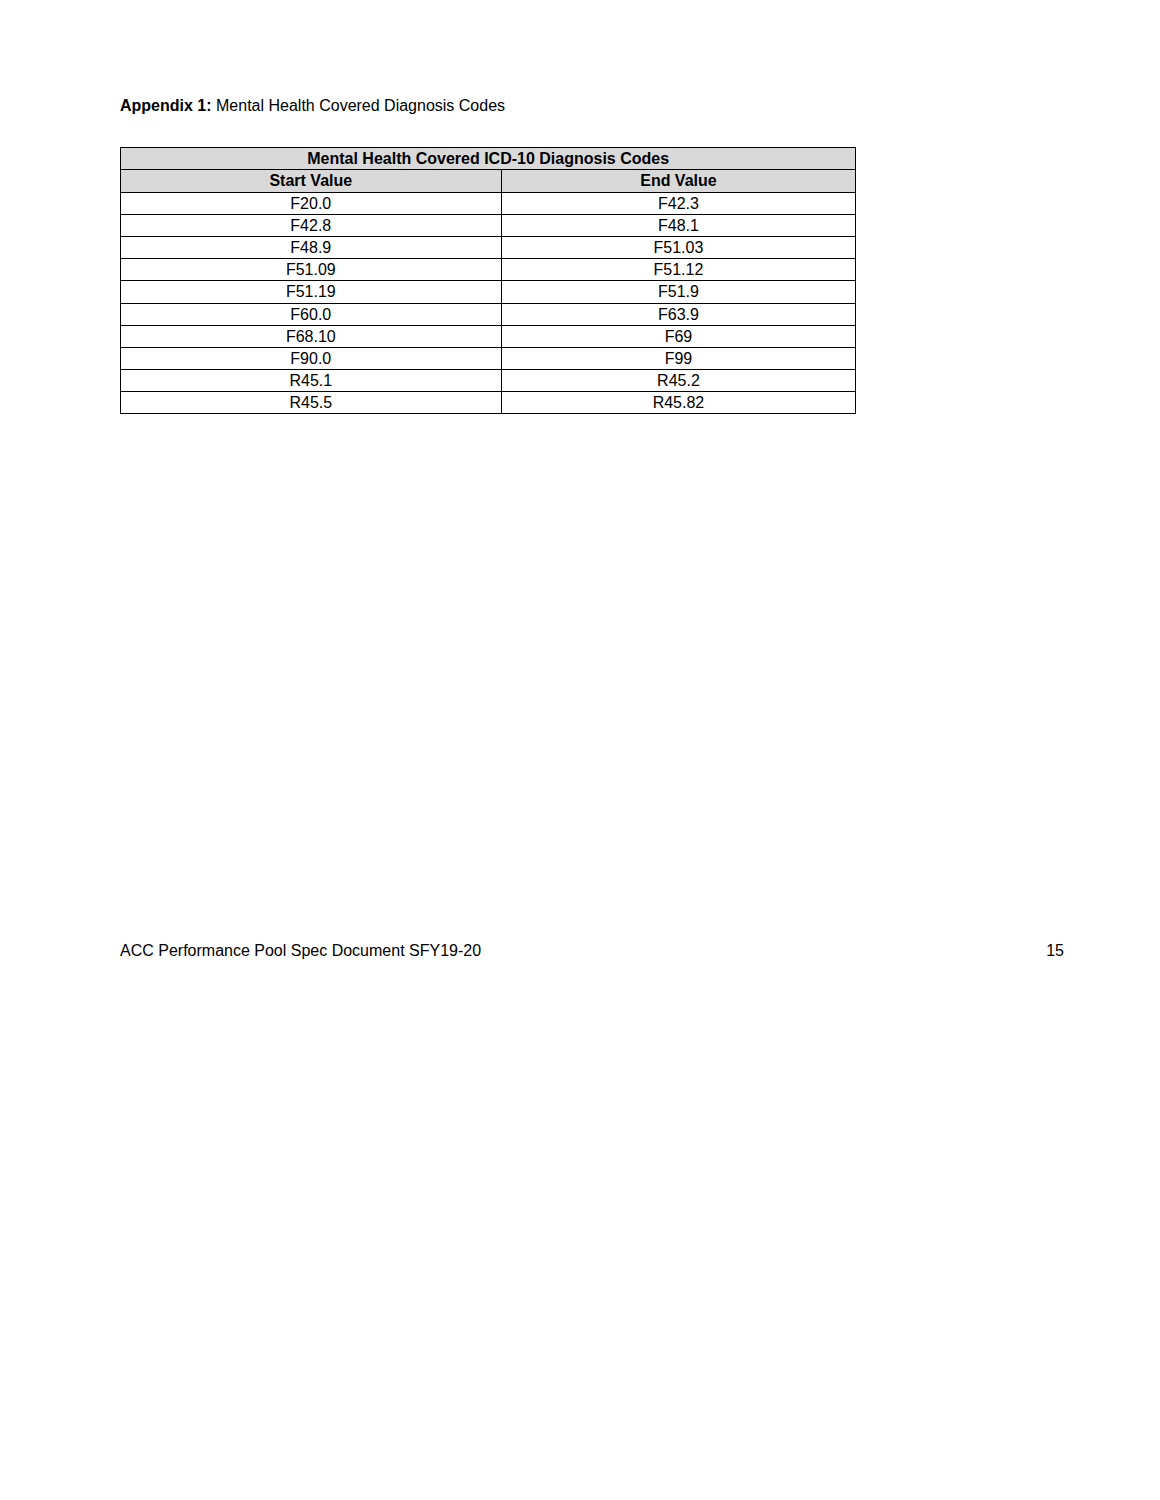Appendix 1: Mental Health Covered Diagnosis Codes
| Mental Health Covered ICD-10 Diagnosis Codes |
| --- |
| Start Value | End Value |
| F20.0 | F42.3 |
| F42.8 | F48.1 |
| F48.9 | F51.03 |
| F51.09 | F51.12 |
| F51.19 | F51.9 |
| F60.0 | F63.9 |
| F68.10 | F69 |
| F90.0 | F99 |
| R45.1 | R45.2 |
| R45.5 | R45.82 |
ACC Performance Pool Spec Document SFY19-20 15